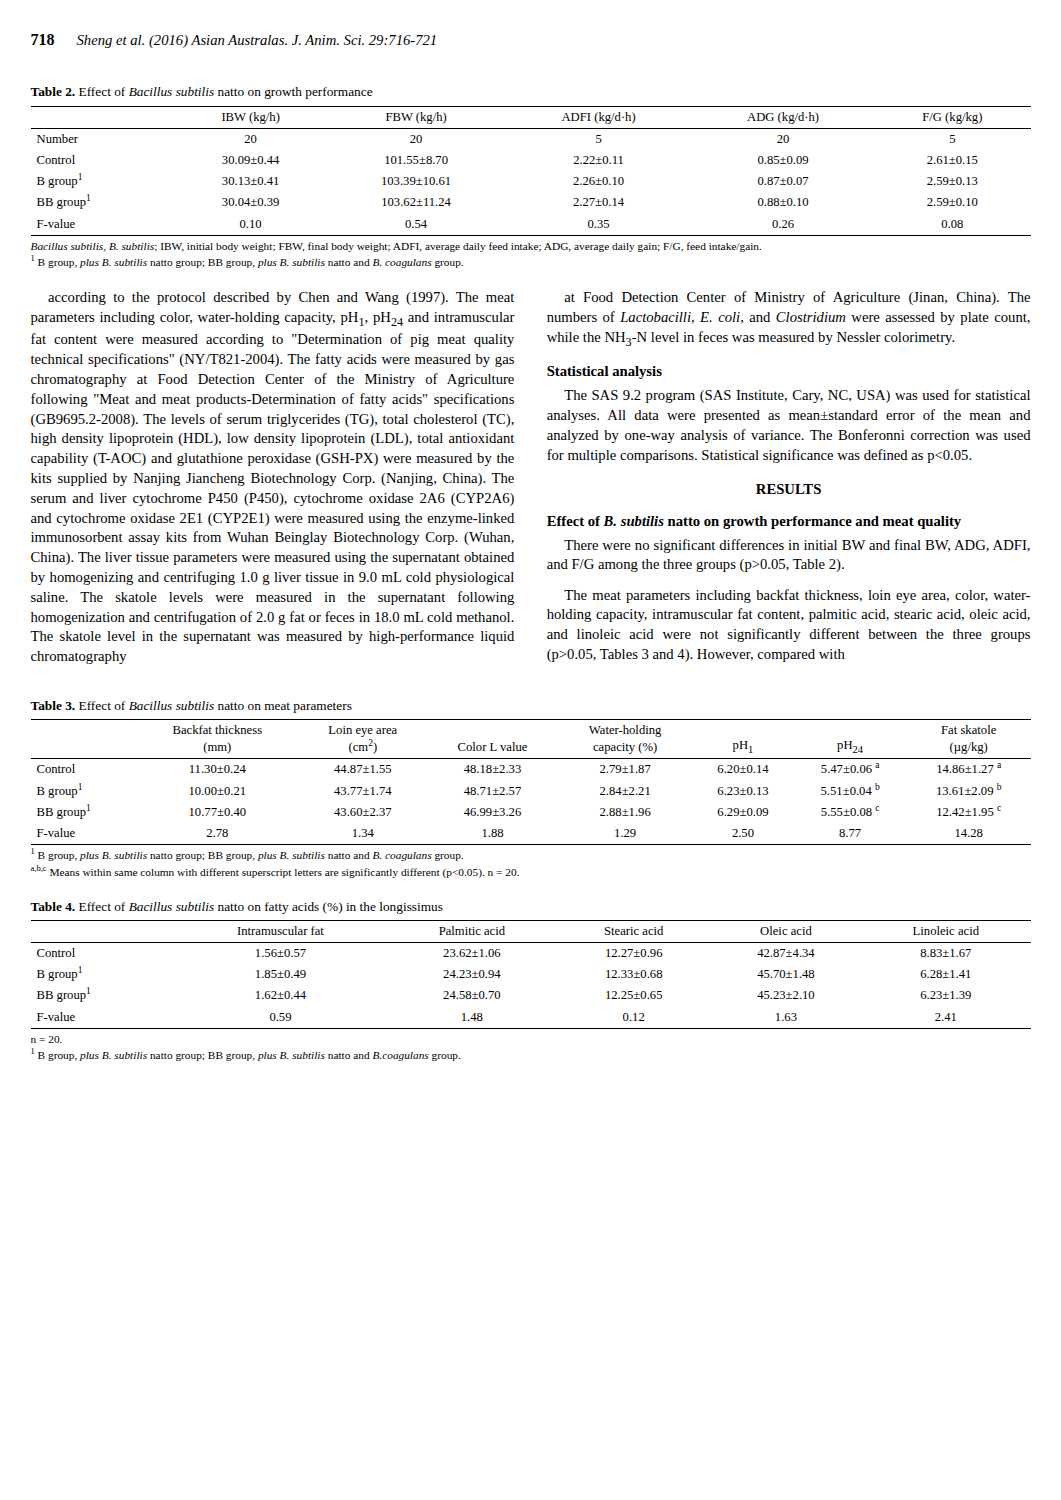718 Sheng et al. (2016) Asian Australas. J. Anim. Sci. 29:716-721
Table 2. Effect of Bacillus subtilis natto on growth performance
| | IBW (kg/h) | FBW (kg/h) | ADFI (kg/d·h) | ADG (kg/d·h) | F/G (kg/kg) |
| --- | --- | --- | --- | --- | --- |
| Number | 20 | 20 | 5 | 20 | 5 |
| Control | 30.09±0.44 | 101.55±8.70 | 2.22±0.11 | 0.85±0.09 | 2.61±0.15 |
| B group 1 | 30.13±0.41 | 103.39±10.61 | 2.26±0.10 | 0.87±0.07 | 2.59±0.13 |
| BB group 1 | 30.04±0.39 | 103.62±11.24 | 2.27±0.14 | 0.88±0.10 | 2.59±0.10 |
| F-value | 0.10 | 0.54 | 0.35 | 0.26 | 0.08 |
Bacillus subtilis, B. subtilis; IBW, initial body weight; FBW, final body weight; ADFI, average daily feed intake; ADG, average daily gain; F/G, feed intake/gain.
1 B group, plus B. subtilis natto group; BB group, plus B. subtilis natto and B. coagulans group.
according to the protocol described by Chen and Wang (1997). The meat parameters including color, water-holding capacity, pH1, pH24 and intramuscular fat content were measured according to "Determination of pig meat quality technical specifications" (NY/T821-2004). The fatty acids were measured by gas chromatography at Food Detection Center of the Ministry of Agriculture following "Meat and meat products-Determination of fatty acids" specifications (GB9695.2-2008). The levels of serum triglycerides (TG), total cholesterol (TC), high density lipoprotein (HDL), low density lipoprotein (LDL), total antioxidant capability (T-AOC) and glutathione peroxidase (GSH-PX) were measured by the kits supplied by Nanjing Jiancheng Biotechnology Corp. (Nanjing, China). The serum and liver cytochrome P450 (P450), cytochrome oxidase 2A6 (CYP2A6) and cytochrome oxidase 2E1 (CYP2E1) were measured using the enzyme-linked immunosorbent assay kits from Wuhan Beinglay Biotechnology Corp. (Wuhan, China). The liver tissue parameters were measured using the supernatant obtained by homogenizing and centrifuging 1.0 g liver tissue in 9.0 mL cold physiological saline. The skatole levels were measured in the supernatant following homogenization and centrifugation of 2.0 g fat or feces in 18.0 mL cold methanol. The skatole level in the supernatant was measured by high-performance liquid chromatography
at Food Detection Center of Ministry of Agriculture (Jinan, China). The numbers of Lactobacilli, E. coli, and Clostridium were assessed by plate count, while the NH3-N level in feces was measured by Nessler colorimetry.
Statistical analysis
The SAS 9.2 program (SAS Institute, Cary, NC, USA) was used for statistical analyses. All data were presented as mean±standard error of the mean and analyzed by one-way analysis of variance. The Bonferonni correction was used for multiple comparisons. Statistical significance was defined as p<0.05.
RESULTS
Effect of B. subtilis natto on growth performance and meat quality
There were no significant differences in initial BW and final BW, ADG, ADFI, and F/G among the three groups (p>0.05, Table 2).
The meat parameters including backfat thickness, loin eye area, color, water-holding capacity, intramuscular fat content, palmitic acid, stearic acid, oleic acid, and linoleic acid were not significantly different between the three groups (p>0.05, Tables 3 and 4). However, compared with
Table 3. Effect of Bacillus subtilis natto on meat parameters
| | Backfat thickness (mm) | Loin eye area (cm 2 ) | Color L value | Water-holding capacity (%) | pH 1 | pH 24 | Fat skatole (µg/kg) |
| --- | --- | --- | --- | --- | --- | --- | --- |
| Control | 11.30±0.24 | 44.87±1.55 | 48.18±2.33 | 2.79±1.87 | 6.20±0.14 | 5.47±0.06 a | 14.86±1.27 a |
| B group 1 | 10.00±0.21 | 43.77±1.74 | 48.71±2.57 | 2.84±2.21 | 6.23±0.13 | 5.51±0.04 b | 13.61±2.09 b |
| BB group 1 | 10.77±0.40 | 43.60±2.37 | 46.99±3.26 | 2.88±1.96 | 6.29±0.09 | 5.55±0.08 c | 12.42±1.95 c |
| F-value | 2.78 | 1.34 | 1.88 | 1.29 | 2.50 | 8.77 | 14.28 |
1 B group, plus B. subtilis natto group; BB group, plus B. subtilis natto and B. coagulans group.
a,b,c Means within same column with different superscript letters are significantly different (p<0.05). n = 20.
Table 4. Effect of Bacillus subtilis natto on fatty acids (%) in the longissimus
| | Intramuscular fat | Palmitic acid | Stearic acid | Oleic acid | Linoleic acid |
| --- | --- | --- | --- | --- | --- |
| Control | 1.56±0.57 | 23.62±1.06 | 12.27±0.96 | 42.87±4.34 | 8.83±1.67 |
| B group 1 | 1.85±0.49 | 24.23±0.94 | 12.33±0.68 | 45.70±1.48 | 6.28±1.41 |
| BB group 1 | 1.62±0.44 | 24.58±0.70 | 12.25±0.65 | 45.23±2.10 | 6.23±1.39 |
| F-value | 0.59 | 1.48 | 0.12 | 1.63 | 2.41 |
n = 20.
1 B group, plus B. subtilis natto group; BB group, plus B. subtilis natto and B.coagulans group.